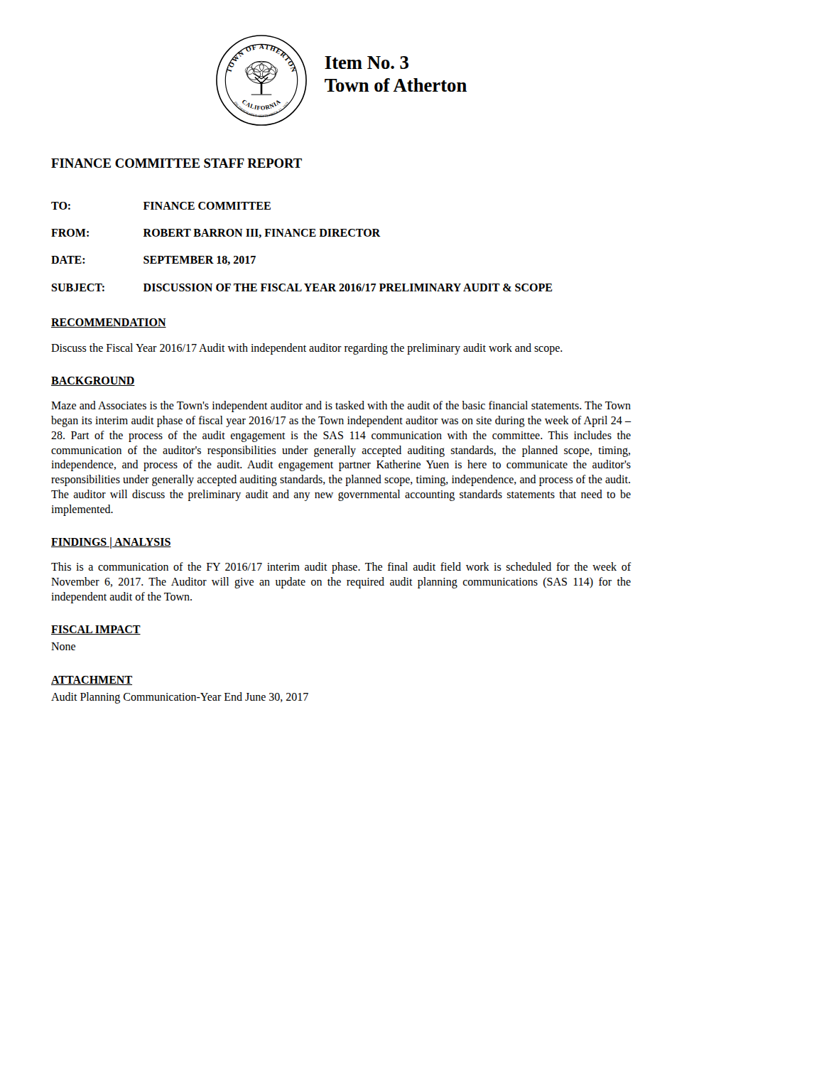TOWN OF ATHERTON CALIFORNIA INCORPORATED SEPTEMBER 12, 1923
Item No. 3
Town of Atherton
FINANCE COMMITTEE STAFF REPORT
TO: FINANCE COMMITTEE
FROM: ROBERT BARRON III, FINANCE DIRECTOR
DATE: SEPTEMBER 18, 2017
SUBJECT: DISCUSSION OF THE FISCAL YEAR 2016/17 PRELIMINARY AUDIT & SCOPE
RECOMMENDATION
Discuss the Fiscal Year 2016/17 Audit with independent auditor regarding the preliminary audit work and scope.
BACKGROUND
Maze and Associates is the Town's independent auditor and is tasked with the audit of the basic financial statements. The Town began its interim audit phase of fiscal year 2016/17 as the Town independent auditor was on site during the week of April 24 – 28. Part of the process of the audit engagement is the SAS 114 communication with the committee. This includes the communication of the auditor's responsibilities under generally accepted auditing standards, the planned scope, timing, independence, and process of the audit. Audit engagement partner Katherine Yuen is here to communicate the auditor's responsibilities under generally accepted auditing standards, the planned scope, timing, independence, and process of the audit. The auditor will discuss the preliminary audit and any new governmental accounting standards statements that need to be implemented.
FINDINGS | ANALYSIS
This is a communication of the FY 2016/17 interim audit phase. The final audit field work is scheduled for the week of November 6, 2017. The Auditor will give an update on the required audit planning communications (SAS 114) for the independent audit of the Town.
FISCAL IMPACT
None
ATTACHMENT
Audit Planning Communication-Year End June 30, 2017